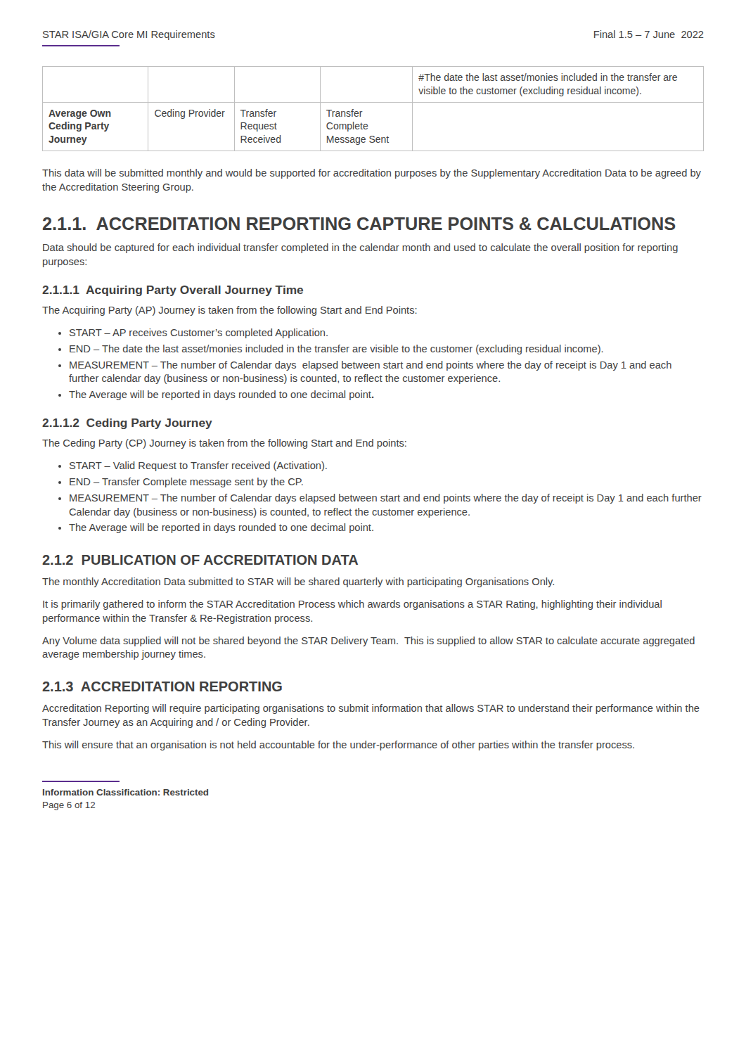STAR ISA/GIA Core MI Requirements Final 1.5 – 7 June 2022
| | | | | #The date the last asset/monies included in the transfer are visible to the customer (excluding residual income). |
| Average Own Ceding Party Journey | Ceding Provider | Transfer Request Received | Transfer Complete Message Sent | |
This data will be submitted monthly and would be supported for accreditation purposes by the Supplementary Accreditation Data to be agreed by the Accreditation Steering Group.
2.1.1. ACCREDITATION REPORTING CAPTURE POINTS & CALCULATIONS
Data should be captured for each individual transfer completed in the calendar month and used to calculate the overall position for reporting purposes:
2.1.1.1 Acquiring Party Overall Journey Time
The Acquiring Party (AP) Journey is taken from the following Start and End Points:
START – AP receives Customer’s completed Application.
END – The date the last asset/monies included in the transfer are visible to the customer (excluding residual income).
MEASUREMENT – The number of Calendar days elapsed between start and end points where the day of receipt is Day 1 and each further calendar day (business or non-business) is counted, to reflect the customer experience.
The Average will be reported in days rounded to one decimal point.
2.1.1.2 Ceding Party Journey
The Ceding Party (CP) Journey is taken from the following Start and End points:
START – Valid Request to Transfer received (Activation).
END – Transfer Complete message sent by the CP.
MEASUREMENT – The number of Calendar days elapsed between start and end points where the day of receipt is Day 1 and each further Calendar day (business or non-business) is counted, to reflect the customer experience.
The Average will be reported in days rounded to one decimal point.
2.1.2 PUBLICATION OF ACCREDITATION DATA
The monthly Accreditation Data submitted to STAR will be shared quarterly with participating Organisations Only.
It is primarily gathered to inform the STAR Accreditation Process which awards organisations a STAR Rating, highlighting their individual performance within the Transfer & Re-Registration process.
Any Volume data supplied will not be shared beyond the STAR Delivery Team. This is supplied to allow STAR to calculate accurate aggregated average membership journey times.
2.1.3 ACCREDITATION REPORTING
Accreditation Reporting will require participating organisations to submit information that allows STAR to understand their performance within the Transfer Journey as an Acquiring and / or Ceding Provider.
This will ensure that an organisation is not held accountable for the under-performance of other parties within the transfer process.
Information Classification: Restricted
Page 6 of 12